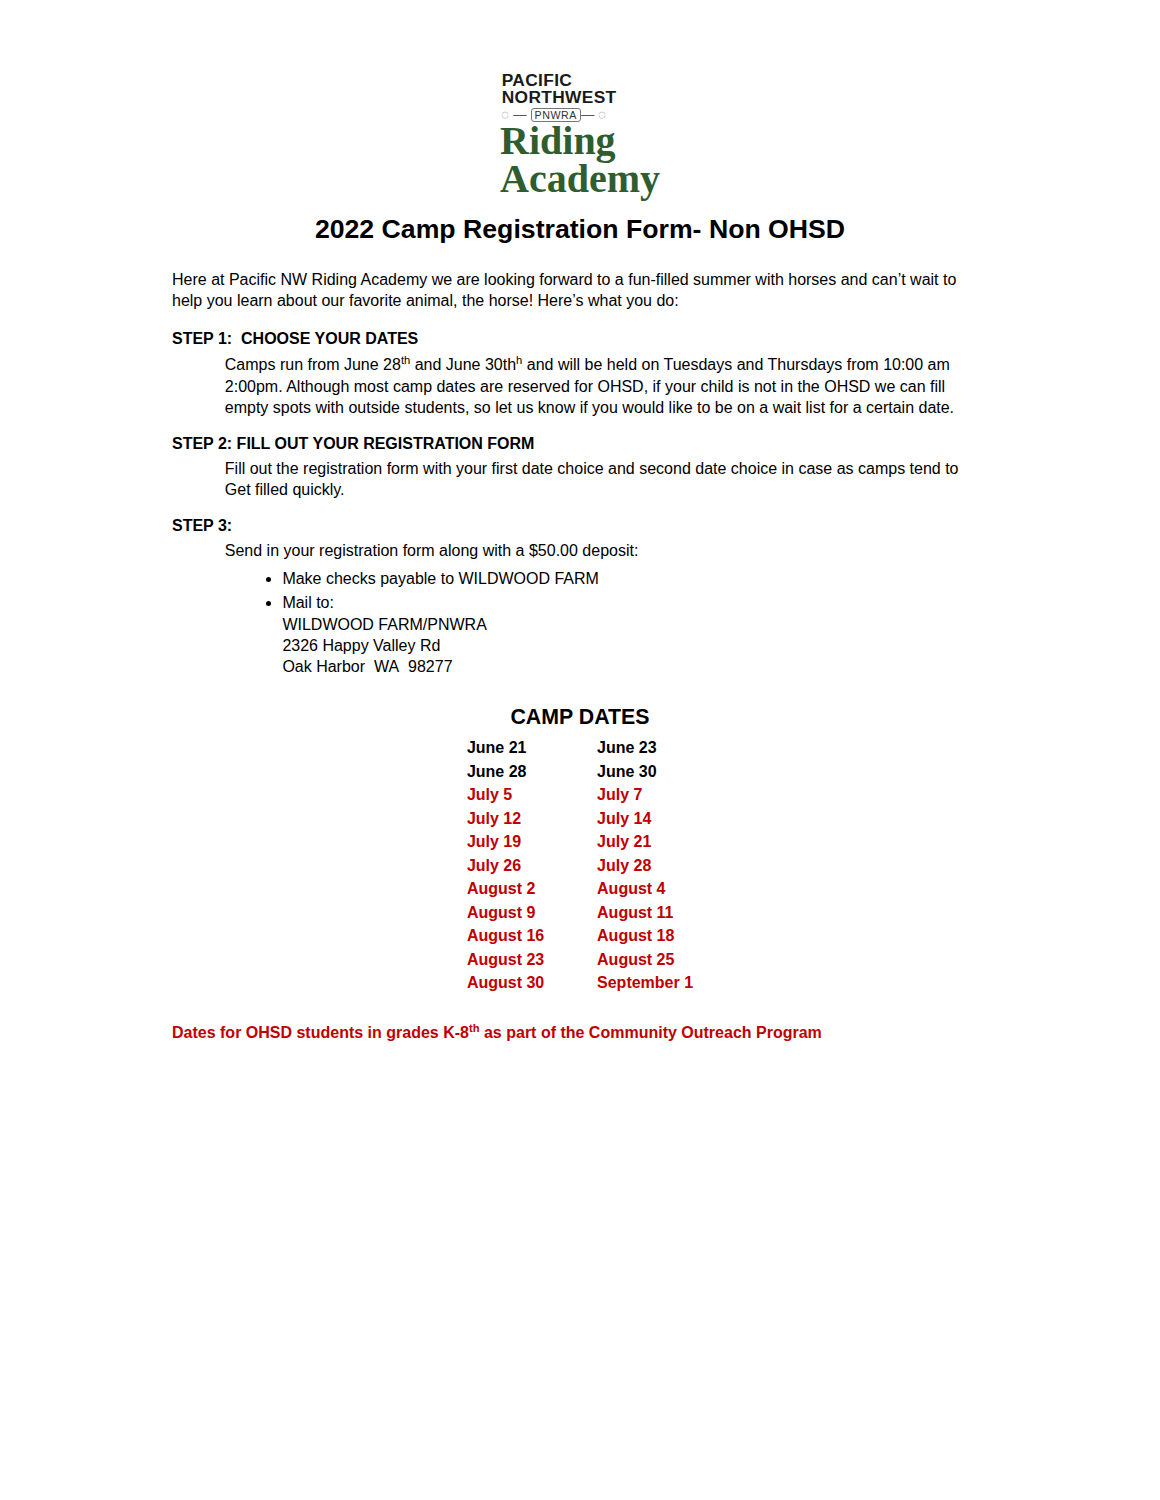PACIFIC
NORTHWEST
◌—PNWRA—◌
Riding
Academy
2022 Camp Registration Form- Non OHSD
Here at Pacific NW Riding Academy we are looking forward to a fun-filled summer with horses and can’t wait to help you learn about our favorite animal, the horse! Here’s what you do:
STEP 1: CHOOSE YOUR DATES
Camps run from June 28th and June 30thh and will be held on Tuesdays and Thursdays from 10:00 am 2:00pm. Although most camp dates are reserved for OHSD, if your child is not in the OHSD we can fill empty spots with outside students, so let us know if you would like to be on a wait list for a certain date.
STEP 2: FILL OUT YOUR REGISTRATION FORM
Fill out the registration form with your first date choice and second date choice in case as camps tend to Get filled quickly.
STEP 3:
Send in your registration form along with a $50.00 deposit:
Make checks payable to WILDWOOD FARM
Mail to:
WILDWOOD FARM/PNWRA
2326 Happy Valley Rd
Oak Harbor WA 98277
CAMP DATES
| June 21 | June 23 |
| June 28 | June 30 |
| July 5 | July 7 |
| July 12 | July 14 |
| July 19 | July 21 |
| July 26 | July 28 |
| August 2 | August 4 |
| August 9 | August 11 |
| August 16 | August 18 |
| August 23 | August 25 |
| August 30 | September 1 |
Dates for OHSD students in grades K-8th as part of the Community Outreach Program